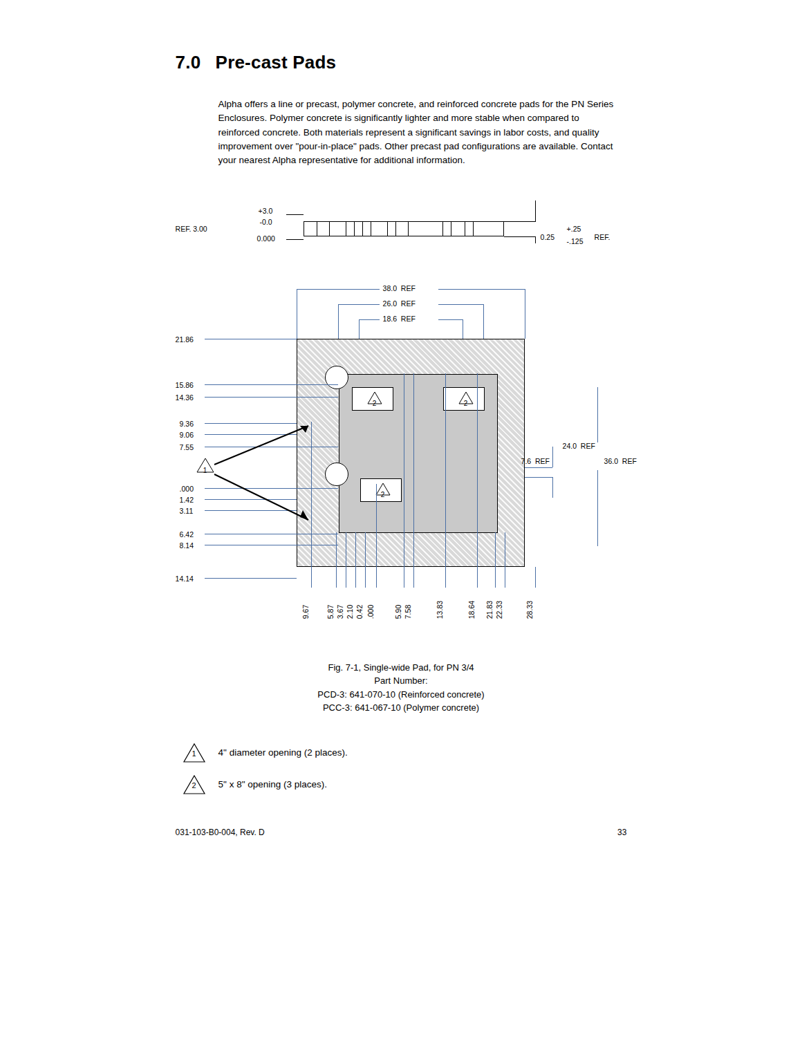7.0 Pre-cast Pads
Alpha offers a line or precast, polymer concrete, and reinforced concrete pads for the PN Series Enclosures. Polymer concrete is significantly lighter and more stable when compared to reinforced concrete. Both materials represent a significant savings in labor costs, and quality improvement over "pour-in-place" pads. Other precast pad configurations are available. Contact your nearest Alpha representative for additional information.
REF. 3.00
+3.0
-0.0
0.000
0.25
+.25
-.125
REF.
38.0 REF
26.0 REF
18.6 REF
2
2
2
21.86
15.86
14.36
9.36
9.06
7.55
.000
1.42
3.11
6.42
8.14
14.14
1
24.0 REF
7.6 REF
36.0 REF
9.67
5.87
3.67
2.10
0.42
.000
5.90
7.58
13.83
18.64
21.83
22.33
28.33
Fig. 7-1, Single-wide Pad, for PN 3/4
Part Number:
PCD-3: 641-070-10 (Reinforced concrete)
PCC-3: 641-067-10 (Polymer concrete)
1
4" diameter opening (2 places).
2
5" x 8" opening (3 places).
031-103-B0-004, Rev. D
33